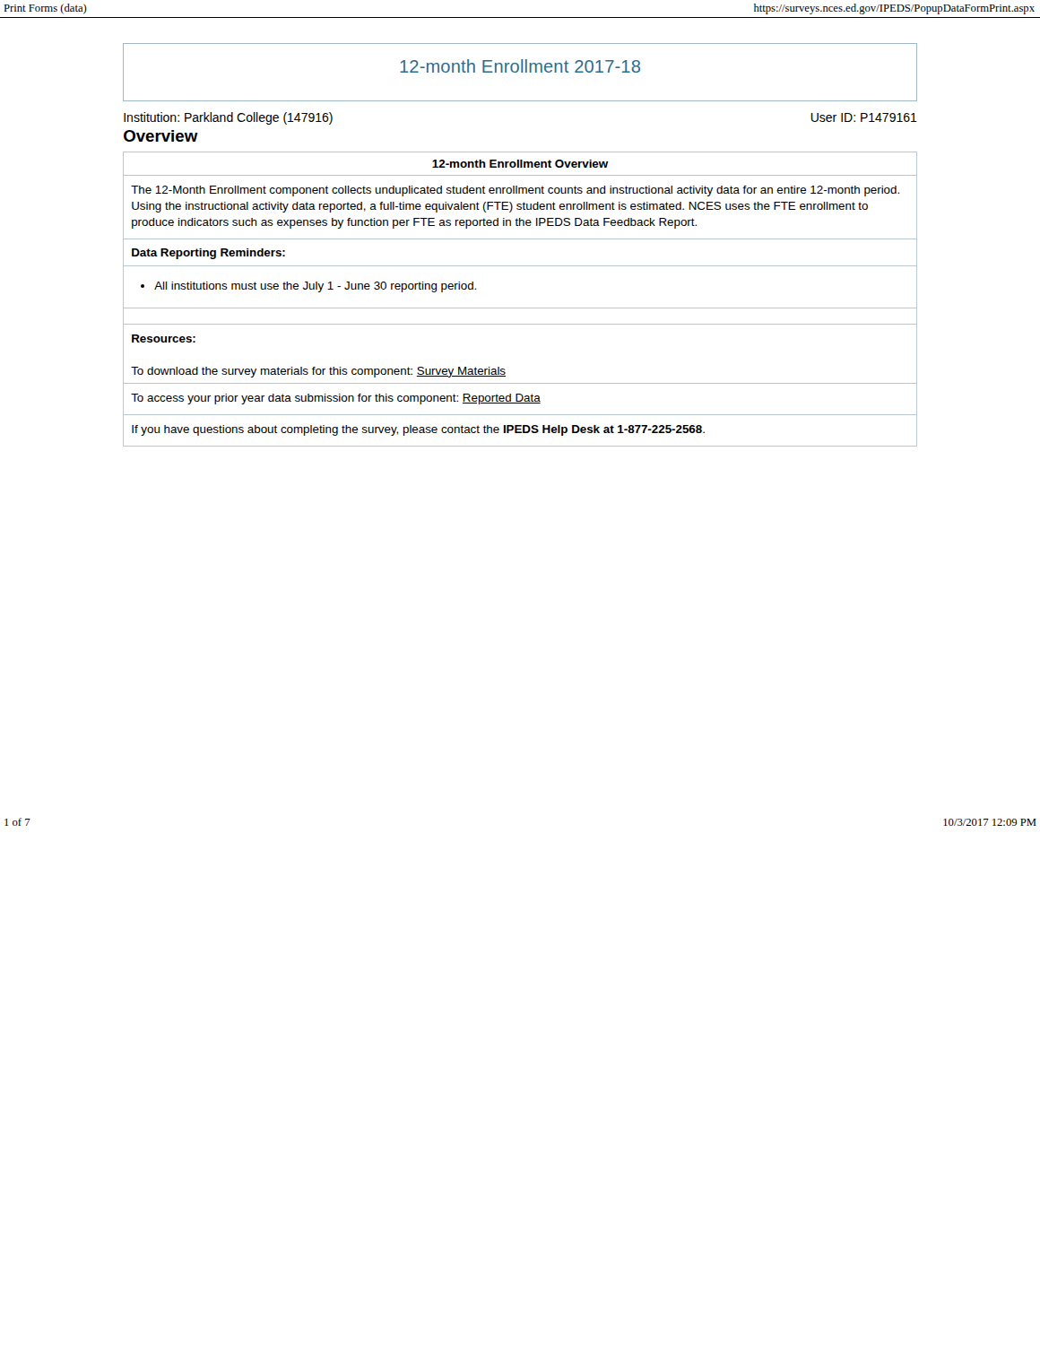Print Forms (data) https://surveys.nces.ed.gov/IPEDS/PopupDataFormPrint.aspx
12-month Enrollment 2017-18
Institution: Parkland College (147916) User ID: P1479161
Overview
| 12-month Enrollment Overview |
| --- |
| The 12-Month Enrollment component collects unduplicated student enrollment counts and instructional activity data for an entire 12-month period. Using the instructional activity data reported, a full-time equivalent (FTE) student enrollment is estimated. NCES uses the FTE enrollment to produce indicators such as expenses by function per FTE as reported in the IPEDS Data Feedback Report. |
| Data Reporting Reminders: |
| All institutions must use the July 1 - June 30 reporting period. |
| Resources: To download the survey materials for this component: Survey Materials |
| To access your prior year data submission for this component: Reported Data |
| If you have questions about completing the survey, please contact the IPEDS Help Desk at 1-877-225-2568 . |
1 of 7 10/3/2017 12:09 PM